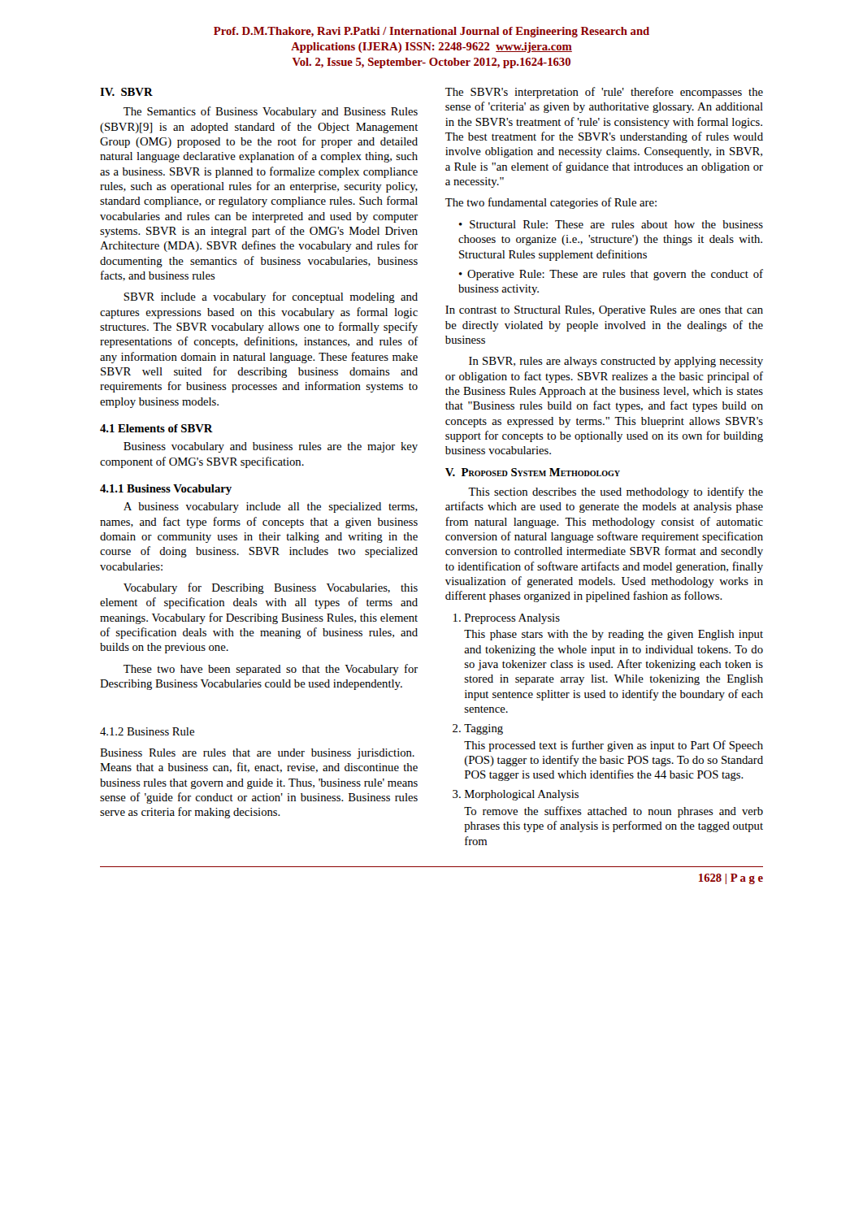Prof. D.M.Thakore, Ravi P.Patki / International Journal of Engineering Research and
Applications (IJERA) ISSN: 2248-9622 www.ijera.com
Vol. 2, Issue 5, September- October 2012, pp.1624-1630
IV. SBVR
The Semantics of Business Vocabulary and Business Rules (SBVR)[9] is an adopted standard of the Object Management Group (OMG) proposed to be the root for proper and detailed natural language declarative explanation of a complex thing, such as a business. SBVR is planned to formalize complex compliance rules, such as operational rules for an enterprise, security policy, standard compliance, or regulatory compliance rules. Such formal vocabularies and rules can be interpreted and used by computer systems. SBVR is an integral part of the OMG's Model Driven Architecture (MDA). SBVR defines the vocabulary and rules for documenting the semantics of business vocabularies, business facts, and business rules
SBVR include a vocabulary for conceptual modeling and captures expressions based on this vocabulary as formal logic structures. The SBVR vocabulary allows one to formally specify representations of concepts, definitions, instances, and rules of any information domain in natural language. These features make SBVR well suited for describing business domains and requirements for business processes and information systems to employ business models.
4.1 Elements of SBVR
Business vocabulary and business rules are the major key component of OMG's SBVR specification.
4.1.1 Business Vocabulary
A business vocabulary include all the specialized terms, names, and fact type forms of concepts that a given business domain or community uses in their talking and writing in the course of doing business. SBVR includes two specialized vocabularies:
Vocabulary for Describing Business Vocabularies, this element of specification deals with all types of terms and meanings. Vocabulary for Describing Business Rules, this element of specification deals with the meaning of business rules, and builds on the previous one.
These two have been separated so that the Vocabulary for Describing Business Vocabularies could be used independently.
4.1.2 Business Rule
Business Rules are rules that are under business jurisdiction. Means that a business can, fit, enact, revise, and discontinue the business rules that govern and guide it. Thus, 'business rule' means sense of 'guide for conduct or action' in business. Business rules serve as criteria for making decisions.
The SBVR's interpretation of 'rule' therefore encompasses the sense of 'criteria' as given by authoritative glossary. An additional in the SBVR's treatment of 'rule' is consistency with formal logics. The best treatment for the SBVR's understanding of rules would involve obligation and necessity claims. Consequently, in SBVR, a Rule is "an element of guidance that introduces an obligation or a necessity."
The two fundamental categories of Rule are:
Structural Rule: These are rules about how the business chooses to organize (i.e., 'structure') the things it deals with. Structural Rules supplement definitions
Operative Rule: These are rules that govern the conduct of business activity.
In contrast to Structural Rules, Operative Rules are ones that can be directly violated by people involved in the dealings of the business
In SBVR, rules are always constructed by applying necessity or obligation to fact types. SBVR realizes a the basic principal of the Business Rules Approach at the business level, which is states that "Business rules build on fact types, and fact types build on concepts as expressed by terms." This blueprint allows SBVR's support for concepts to be optionally used on its own for building business vocabularies.
V. Proposed System Methodology
This section describes the used methodology to identify the artifacts which are used to generate the models at analysis phase from natural language. This methodology consist of automatic conversion of natural language software requirement specification conversion to controlled intermediate SBVR format and secondly to identification of software artifacts and model generation, finally visualization of generated models. Used methodology works in different phases organized in pipelined fashion as follows.
Preprocess Analysis
This phase stars with the by reading the given English input and tokenizing the whole input in to individual tokens. To do so java tokenizer class is used. After tokenizing each token is stored in separate array list. While tokenizing the English input sentence splitter is used to identify the boundary of each sentence.
Tagging
This processed text is further given as input to Part Of Speech (POS) tagger to identify the basic POS tags. To do so Standard POS tagger is used which identifies the 44 basic POS tags.
Morphological Analysis
To remove the suffixes attached to noun phrases and verb phrases this type of analysis is performed on the tagged output from
1628 | P a g e